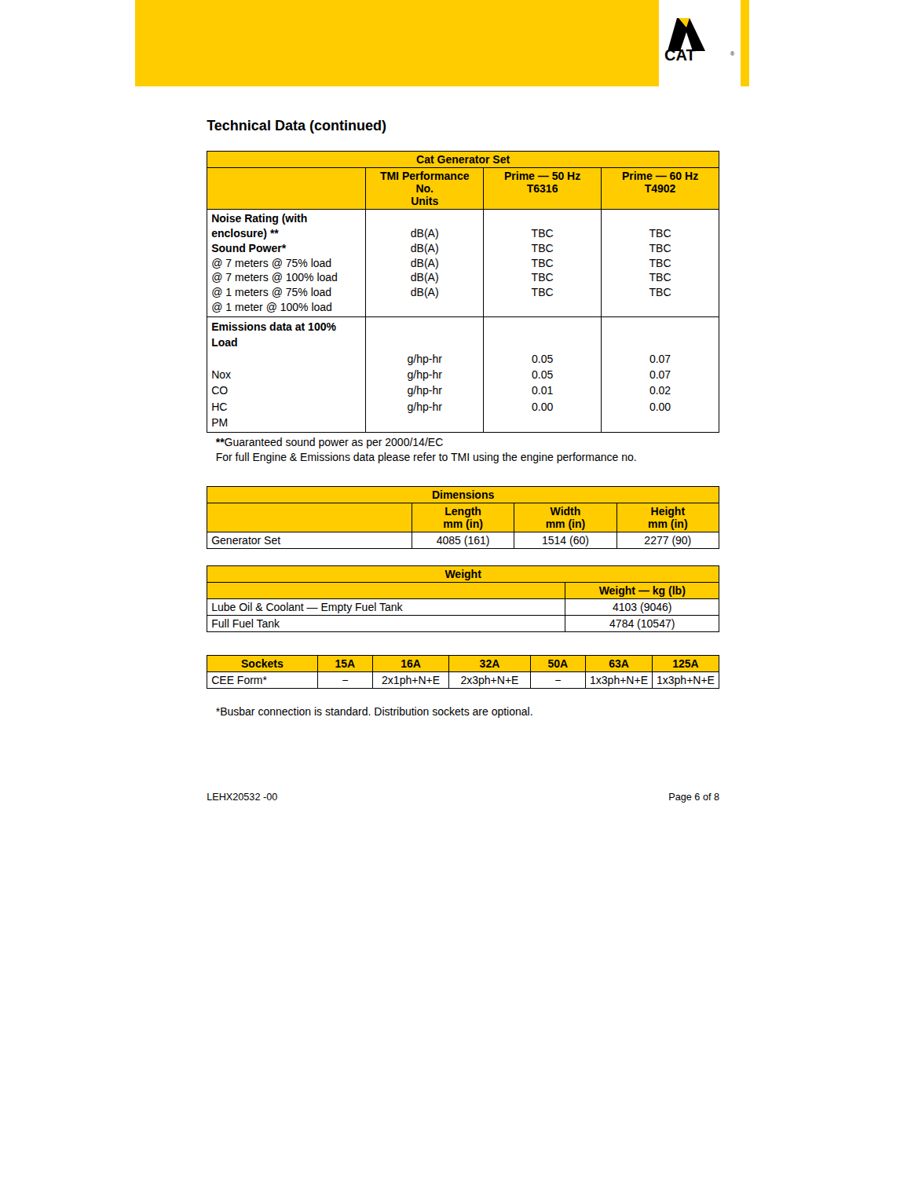CAT ®
Technical Data (continued)
| Cat Generator Set |
| | TMI Performance No. Units | Prime — 50 Hz T6316 | Prime — 60 Hz T4902 |
| Noise Rating (with enclosure) ** Sound Power* @ 7 meters @ 75% load @ 7 meters @ 100% load @ 1 meters @ 75% load @ 1 meter @ 100% load | dB(A) dB(A) dB(A) dB(A) dB(A) | TBC TBC TBC TBC TBC | TBC TBC TBC TBC TBC |
| Emissions data at 100% Load Nox CO HC PM | g/hp-hr g/hp-hr g/hp-hr g/hp-hr | 0.05 0.05 0.01 0.00 | 0.07 0.07 0.02 0.00 |
**Guaranteed sound power as per 2000/14/EC
For full Engine & Emissions data please refer to TMI using the engine performance no.
| Dimensions |
| | Length mm (in) | Width mm (in) | Height mm (in) |
| Generator Set | 4085 (161) | 1514 (60) | 2277 (90) |
| Weight |
| | Weight — kg (lb) |
| Lube Oil & Coolant — Empty Fuel Tank | 4103 (9046) |
| Full Fuel Tank | 4784 (10547) |
| Sockets | 15A | 16A | 32A | 50A | 63A | 125A |
| --- | --- | --- | --- | --- | --- | --- |
| CEE Form* | − | 2x1ph+N+E | 2x3ph+N+E | − | 1x3ph+N+E | 1x3ph+N+E |
*Busbar connection is standard. Distribution sockets are optional.
LEHX20532 -00 Page 6 of 8